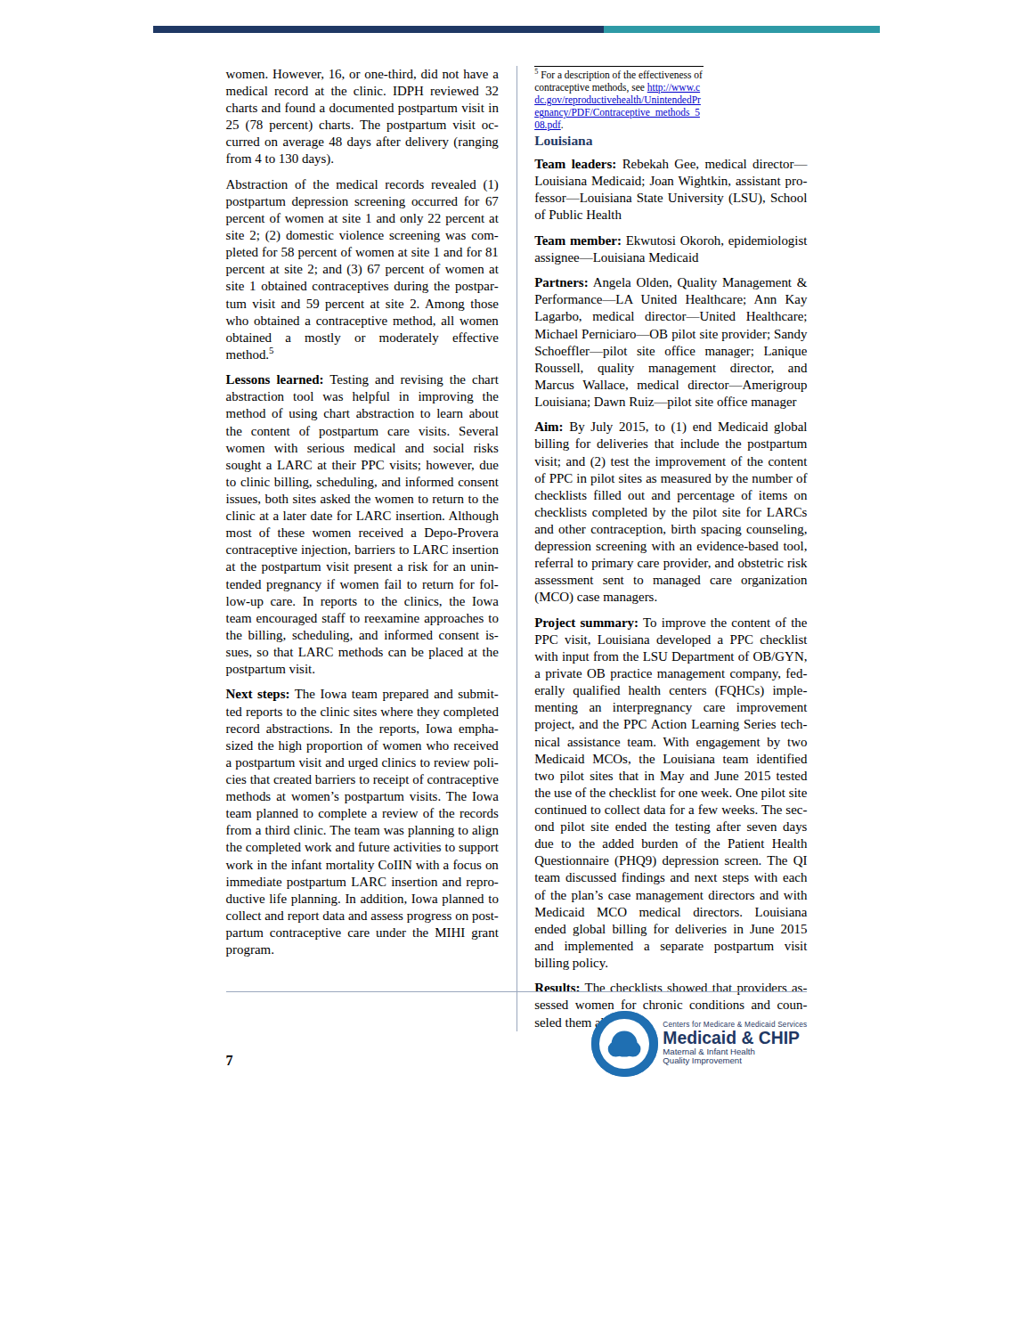women. However, 16, or one-third, did not have a medical record at the clinic. IDPH reviewed 32 charts and found a documented postpartum visit in 25 (78 percent) charts. The postpartum visit occurred on average 48 days after delivery (ranging from 4 to 130 days).
Abstraction of the medical records revealed (1) postpartum depression screening occurred for 67 percent of women at site 1 and only 22 percent at site 2; (2) domestic violence screening was completed for 58 percent of women at site 1 and for 81 percent at site 2; and (3) 67 percent of women at site 1 obtained contraceptives during the postpartum visit and 59 percent at site 2. Among those who obtained a contraceptive method, all women obtained a mostly or moderately effective method.5
Lessons learned: Testing and revising the chart abstraction tool was helpful in improving the method of using chart abstraction to learn about the content of postpartum care visits. Several women with serious medical and social risks sought a LARC at their PPC visits; however, due to clinic billing, scheduling, and informed consent issues, both sites asked the women to return to the clinic at a later date for LARC insertion. Although most of these women received a Depo-Provera contraceptive injection, barriers to LARC insertion at the postpartum visit present a risk for an unintended pregnancy if women fail to return for follow-up care. In reports to the clinics, the Iowa team encouraged staff to reexamine approaches to the billing, scheduling, and informed consent issues, so that LARC methods can be placed at the postpartum visit.
Next steps: The Iowa team prepared and submitted reports to the clinic sites where they completed record abstractions. In the reports, Iowa emphasized the high proportion of women who received a postpartum visit and urged clinics to review policies that created barriers to receipt of contraceptive methods at women’s postpartum visits. The Iowa team planned to complete a review of the records from a third clinic. The team was planning to align the completed work and future activities to support work in the infant mortality CoIIN with a focus on immediate postpartum LARC insertion and reproductive life planning. In addition, Iowa planned to collect and report data and assess progress on postpartum contraceptive care under the MIHI grant program.
5 For a description of the effectiveness of contraceptive methods, see http://www.cdc.gov/reproductivehealth/UnintendedPregnancy/PDF/Contraceptive_methods_508.pdf.
Louisiana
Team leaders: Rebekah Gee, medical director—Louisiana Medicaid; Joan Wightkin, assistant professor—Louisiana State University (LSU), School of Public Health
Team member: Ekwutosi Okoroh, epidemiologist assignee—Louisiana Medicaid
Partners: Angela Olden, Quality Management & Performance—LA United Healthcare; Ann Kay Lagarbo, medical director—United Healthcare; Michael Perniciaro—OB pilot site provider; Sandy Schoeffler—pilot site office manager; Lanique Roussell, quality management director, and Marcus Wallace, medical director—Amerigroup Louisiana; Dawn Ruiz—pilot site office manager
Aim: By July 2015, to (1) end Medicaid global billing for deliveries that include the postpartum visit; and (2) test the improvement of the content of PPC in pilot sites as measured by the number of checklists filled out and percentage of items on checklists completed by the pilot site for LARCs and other contraception, birth spacing counseling, depression screening with an evidence-based tool, referral to primary care provider, and obstetric risk assessment sent to managed care organization (MCO) case managers.
Project summary: To improve the content of the PPC visit, Louisiana developed a PPC checklist with input from the LSU Department of OB/GYN, a private OB practice management company, federally qualified health centers (FQHCs) implementing an interpregnancy care improvement project, and the PPC Action Learning Series technical assistance team. With engagement by two Medicaid MCOs, the Louisiana team identified two pilot sites that in May and June 2015 tested the use of the checklist for one week. One pilot site continued to collect data for a few weeks. The second pilot site ended the testing after seven days due to the added burden of the Patient Health Questionnaire (PHQ9) depression screen. The QI team discussed findings and next steps with each of the plan’s case management directors and with Medicaid MCO medical directors. Louisiana ended global billing for deliveries in June 2015 and implemented a separate postpartum visit billing policy.
Results: The checklists showed that providers assessed women for chronic conditions and counseled them about
7
Centers for Medicare & Medicaid Services
Medicaid & CHIP
Maternal & Infant Health
Quality Improvement